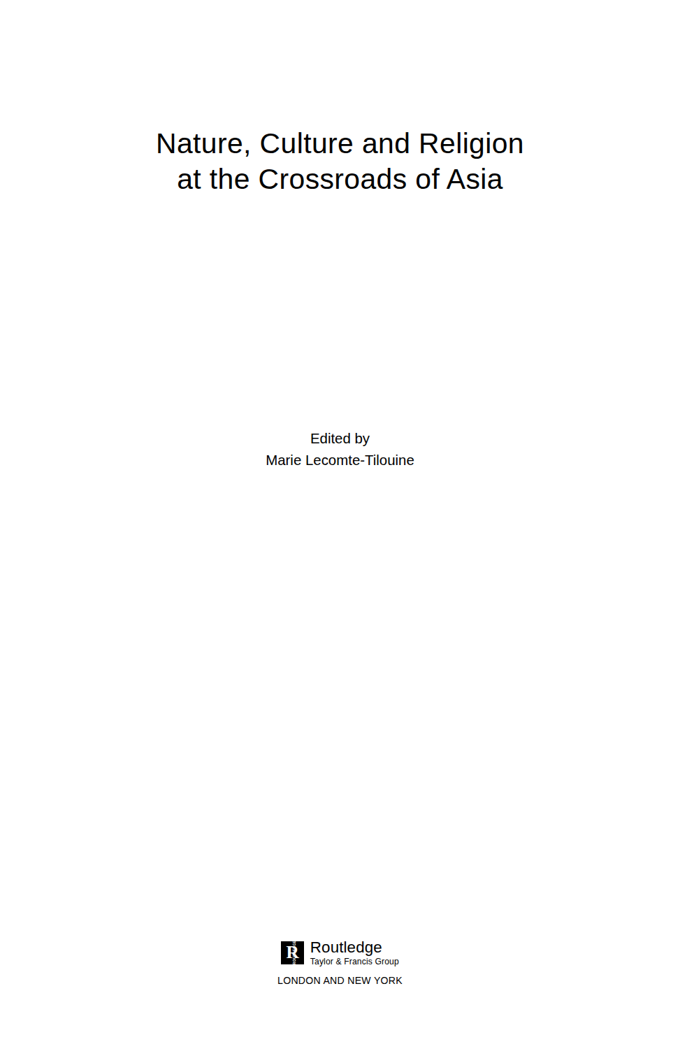Nature, Culture and Religion
at the Crossroads of Asia
Edited by Marie Lecomte-Tilouine
ROUTLEDGE R
Routledge
Taylor & Francis Group
LONDON AND NEW YORK